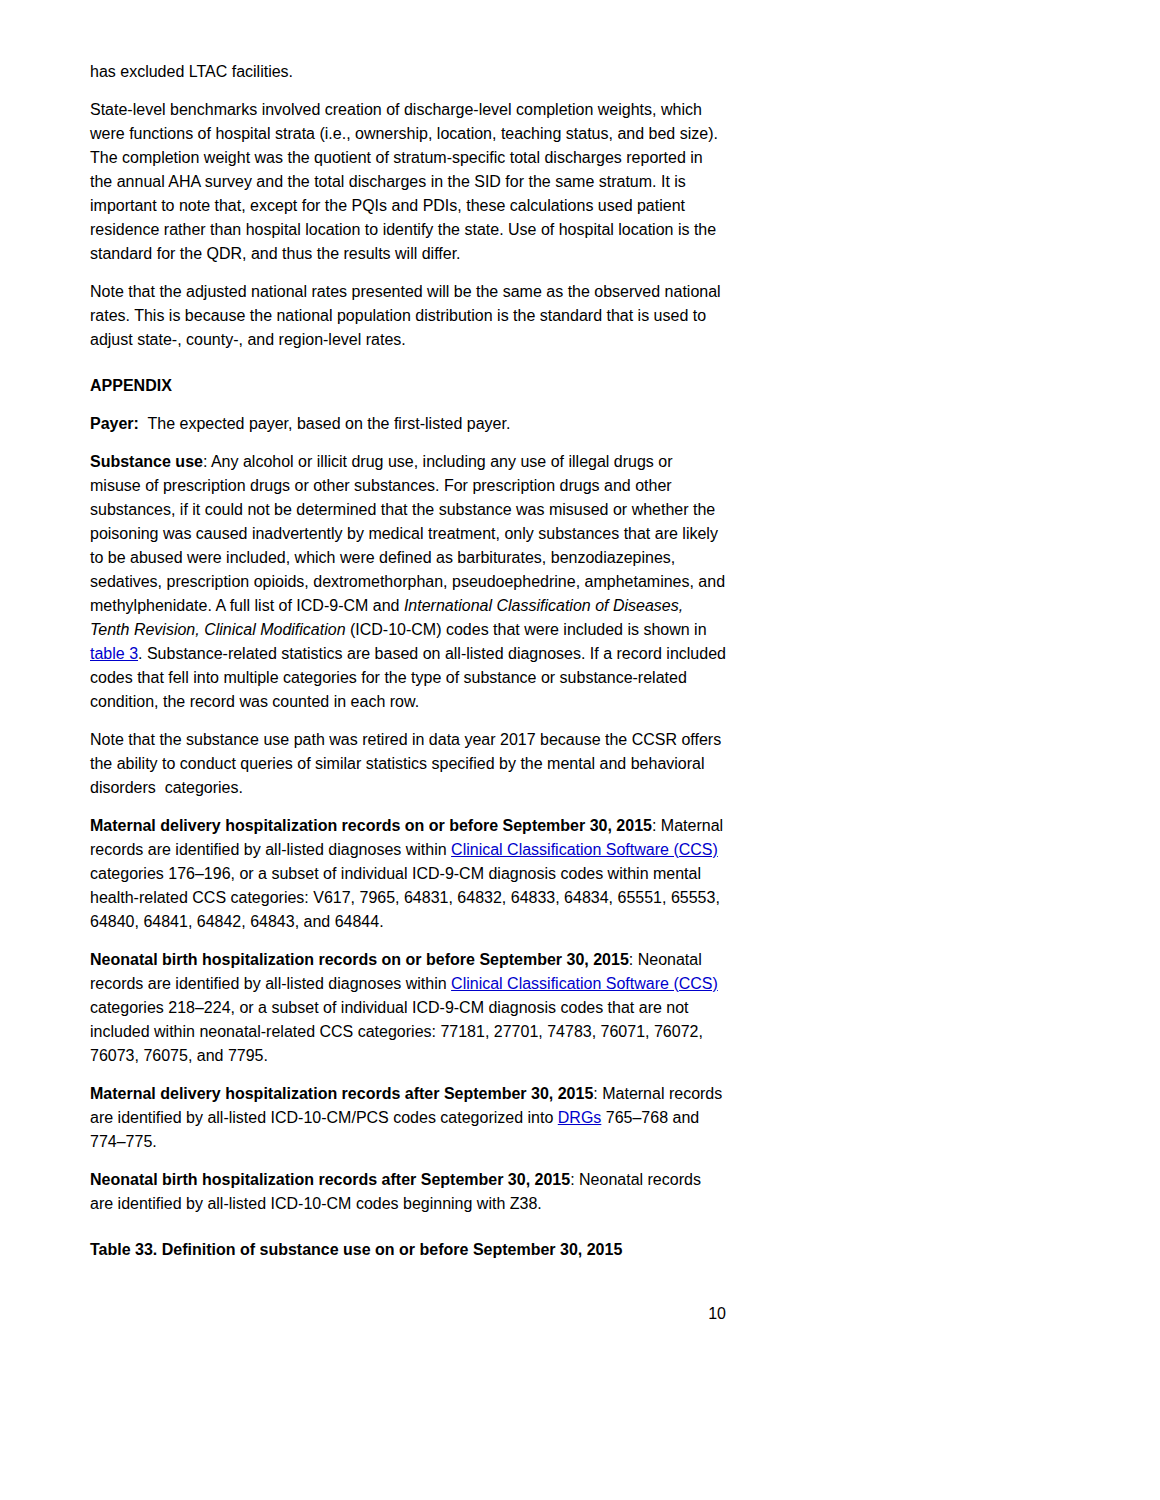has excluded LTAC facilities.
State-level benchmarks involved creation of discharge-level completion weights, which were functions of hospital strata (i.e., ownership, location, teaching status, and bed size). The completion weight was the quotient of stratum-specific total discharges reported in the annual AHA survey and the total discharges in the SID for the same stratum. It is important to note that, except for the PQIs and PDIs, these calculations used patient residence rather than hospital location to identify the state. Use of hospital location is the standard for the QDR, and thus the results will differ.
Note that the adjusted national rates presented will be the same as the observed national rates. This is because the national population distribution is the standard that is used to adjust state-, county-, and region-level rates.
APPENDIX
Payer: The expected payer, based on the first-listed payer.
Substance use: Any alcohol or illicit drug use, including any use of illegal drugs or misuse of prescription drugs or other substances. For prescription drugs and other substances, if it could not be determined that the substance was misused or whether the poisoning was caused inadvertently by medical treatment, only substances that are likely to be abused were included, which were defined as barbiturates, benzodiazepines, sedatives, prescription opioids, dextromethorphan, pseudoephedrine, amphetamines, and methylphenidate. A full list of ICD-9-CM and International Classification of Diseases, Tenth Revision, Clinical Modification (ICD-10-CM) codes that were included is shown in table 3. Substance-related statistics are based on all-listed diagnoses. If a record included codes that fell into multiple categories for the type of substance or substance-related condition, the record was counted in each row.
Note that the substance use path was retired in data year 2017 because the CCSR offers the ability to conduct queries of similar statistics specified by the mental and behavioral disorders categories.
Maternal delivery hospitalization records on or before September 30, 2015: Maternal records are identified by all-listed diagnoses within Clinical Classification Software (CCS) categories 176–196, or a subset of individual ICD-9-CM diagnosis codes within mental health-related CCS categories: V617, 7965, 64831, 64832, 64833, 64834, 65551, 65553, 64840, 64841, 64842, 64843, and 64844.
Neonatal birth hospitalization records on or before September 30, 2015: Neonatal records are identified by all-listed diagnoses within Clinical Classification Software (CCS) categories 218–224, or a subset of individual ICD-9-CM diagnosis codes that are not included within neonatal-related CCS categories: 77181, 27701, 74783, 76071, 76072, 76073, 76075, and 7795.
Maternal delivery hospitalization records after September 30, 2015: Maternal records are identified by all-listed ICD-10-CM/PCS codes categorized into DRGs 765–768 and 774–775.
Neonatal birth hospitalization records after September 30, 2015: Neonatal records are identified by all-listed ICD-10-CM codes beginning with Z38.
Table 33. Definition of substance use on or before September 30, 2015
10